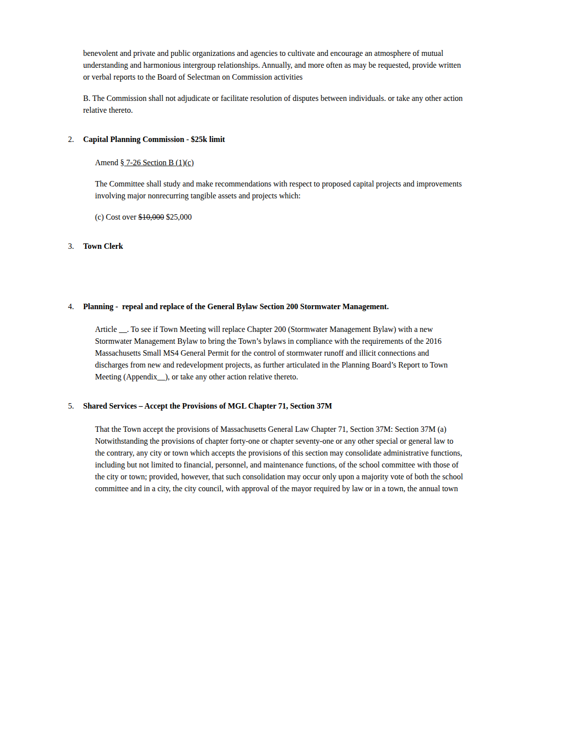benevolent and private and public organizations and agencies to cultivate and encourage an atmosphere of mutual understanding and harmonious intergroup relationships. Annually, and more often as may be requested, provide written or verbal reports to the Board of Selectman on Commission activities
B. The Commission shall not adjudicate or facilitate resolution of disputes between individuals. or take any other action relative thereto.
Capital Planning Commission - $25k limit
Amend § 7-26 Section B (1)(c)
The Committee shall study and make recommendations with respect to proposed capital projects and improvements involving major nonrecurring tangible assets and projects which:
(c) Cost over $10,000 $25,000
Town Clerk
Planning - repeal and replace of the General Bylaw Section 200 Stormwater Management.
Article __. To see if Town Meeting will replace Chapter 200 (Stormwater Management Bylaw) with a new Stormwater Management Bylaw to bring the Town’s bylaws in compliance with the requirements of the 2016 Massachusetts Small MS4 General Permit for the control of stormwater runoff and illicit connections and discharges from new and redevelopment projects, as further articulated in the Planning Board’s Report to Town Meeting (Appendix__), or take any other action relative thereto.
Shared Services – Accept the Provisions of MGL Chapter 71, Section 37M
That the Town accept the provisions of Massachusetts General Law Chapter 71, Section 37M: Section 37M (a) Notwithstanding the provisions of chapter forty-one or chapter seventy-one or any other special or general law to the contrary, any city or town which accepts the provisions of this section may consolidate administrative functions, including but not limited to financial, personnel, and maintenance functions, of the school committee with those of the city or town; provided, however, that such consolidation may occur only upon a majority vote of both the school committee and in a city, the city council, with approval of the mayor required by law or in a town, the annual town